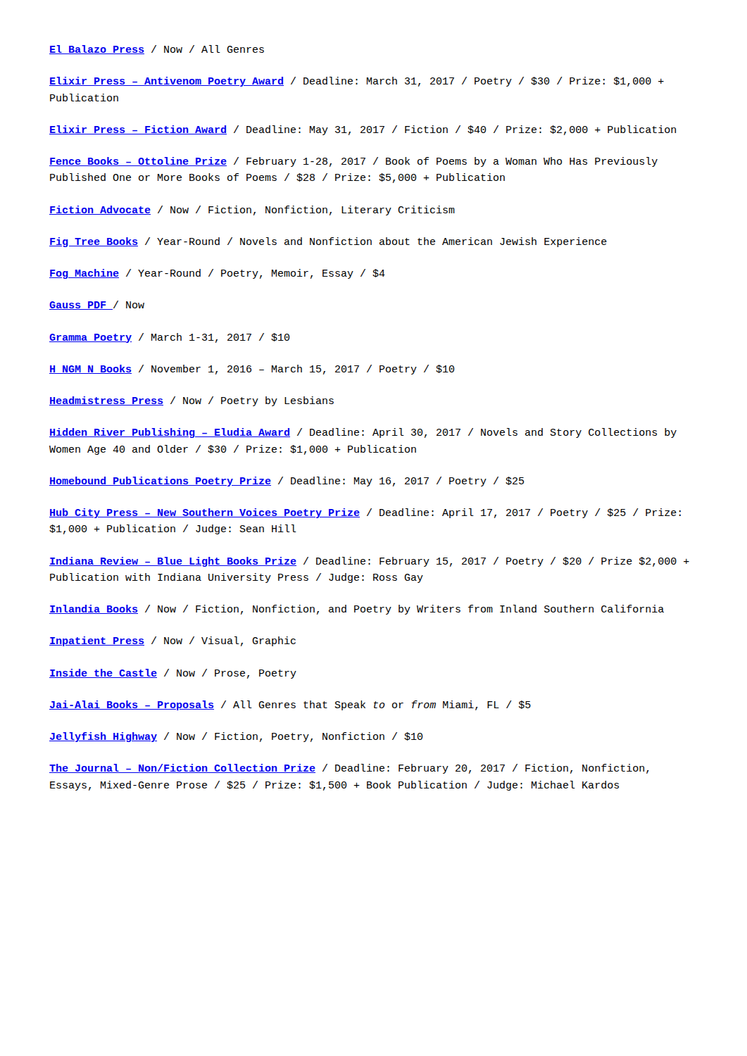El Balazo Press / Now / All Genres
Elixir Press – Antivenom Poetry Award / Deadline: March 31, 2017 / Poetry / $30 / Prize: $1,000 + Publication
Elixir Press – Fiction Award / Deadline: May 31, 2017 / Fiction / $40 / Prize: $2,000 + Publication
Fence Books – Ottoline Prize / February 1-28, 2017 / Book of Poems by a Woman Who Has Previously Published One or More Books of Poems / $28 / Prize: $5,000 + Publication
Fiction Advocate / Now / Fiction, Nonfiction, Literary Criticism
Fig Tree Books / Year-Round / Novels and Nonfiction about the American Jewish Experience
Fog Machine / Year-Round / Poetry, Memoir, Essay / $4
Gauss PDF / Now
Gramma Poetry / March 1-31, 2017 / $10
H_NGM_N Books / November 1, 2016 – March 15, 2017 / Poetry / $10
Headmistress Press / Now / Poetry by Lesbians
Hidden River Publishing – Eludia Award / Deadline: April 30, 2017 / Novels and Story Collections by Women Age 40 and Older / $30 / Prize: $1,000 + Publication
Homebound Publications Poetry Prize / Deadline: May 16, 2017 / Poetry / $25
Hub City Press – New Southern Voices Poetry Prize / Deadline: April 17, 2017 / Poetry / $25 / Prize: $1,000 + Publication / Judge: Sean Hill
Indiana Review – Blue Light Books Prize / Deadline: February 15, 2017 / Poetry / $20 / Prize $2,000 + Publication with Indiana University Press / Judge: Ross Gay
Inlandia Books / Now / Fiction, Nonfiction, and Poetry by Writers from Inland Southern California
Inpatient Press / Now / Visual, Graphic
Inside the Castle / Now / Prose, Poetry
Jai-Alai Books – Proposals / All Genres that Speak to or from Miami, FL / $5
Jellyfish Highway / Now / Fiction, Poetry, Nonfiction / $10
The Journal – Non/Fiction Collection Prize / Deadline: February 20, 2017 / Fiction, Nonfiction, Essays, Mixed-Genre Prose / $25 / Prize: $1,500 + Book Publication / Judge: Michael Kardos